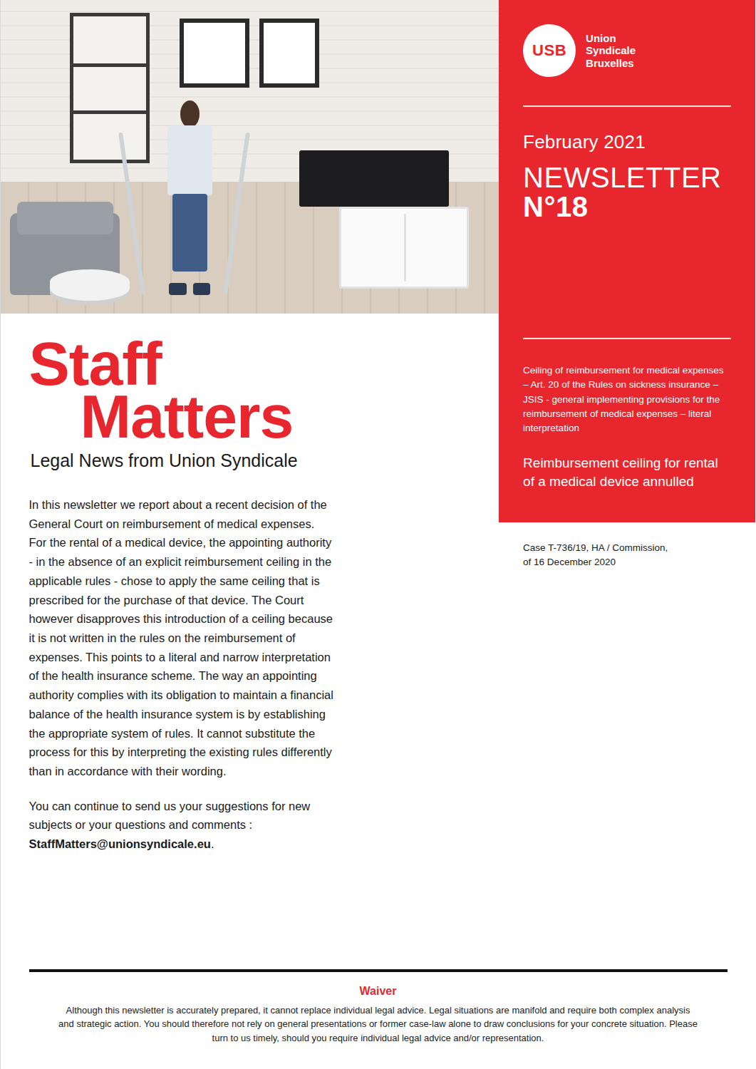USB
Union
Syndicale
Bruxelles
February 2021
NEWSLETTERN°18
Staff Matters
Legal News from Union Syndicale
In this newsletter we report about a recent decision of the General Court on reimbursement of medical expenses. For the rental of a medical device, the appointing authority - in the absence of an explicit reimbursement ceiling in the applicable rules - chose to apply the same ceiling that is prescribed for the purchase of that device. The Court however disapproves this introduction of a ceiling because it is not written in the rules on the reimbursement of expenses. This points to a literal and narrow interpretation of the health insurance scheme. The way an appointing authority complies with its obligation to maintain a financial balance of the health insurance system is by establishing the appropriate system of rules. It cannot substitute the process for this by interpreting the existing rules differently than in accordance with their wording.
You can continue to send us your suggestions for new subjects or your questions and comments : StaffMatters@unionsyndicale.eu.
Ceiling of reimbursement for medical expenses – Art. 20 of the Rules on sickness insurance – JSIS - general implementing provisions for the reimbursement of medical expenses – literal interpretation
Reimbursement ceiling for rental of a medical device annulled
Case T-736/19, HA / Commission,
of 16 December 2020
Waiver
Although this newsletter is accurately prepared, it cannot replace individual legal advice. Legal situations are manifold and require both complex analysis and strategic action. You should therefore not rely on general presentations or former case-law alone to draw conclusions for your concrete situation. Please turn to us timely, should you require individual legal advice and/or representation.